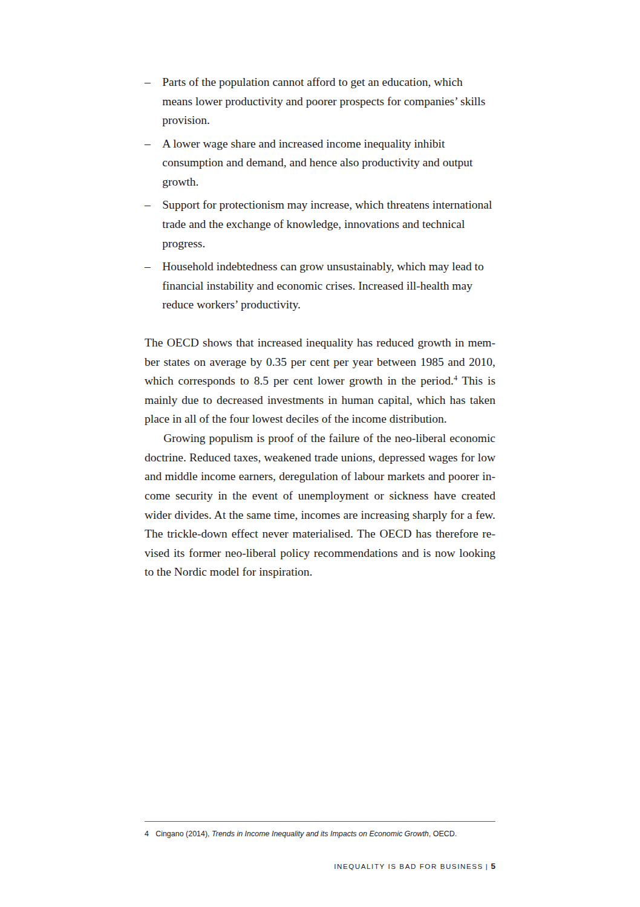Parts of the population cannot afford to get an education, which means lower productivity and poorer prospects for companies’ skills provision.
A lower wage share and increased income inequality inhibit consumption and demand, and hence also productivity and output growth.
Support for protectionism may increase, which threatens international trade and the exchange of knowledge, innovations and technical progress.
Household indebtedness can grow unsustainably, which may lead to financial instability and economic crises. Increased ill-health may reduce workers’ productivity.
The OECD shows that increased inequality has reduced growth in member states on average by 0.35 per cent per year between 1985 and 2010, which corresponds to 8.5 per cent lower growth in the period.4 This is mainly due to decreased investments in human capital, which has taken place in all of the four lowest deciles of the income distribution.
Growing populism is proof of the failure of the neo-liberal economic doctrine. Reduced taxes, weakened trade unions, depressed wages for low and middle income earners, deregulation of labour markets and poorer income security in the event of unemployment or sickness have created wider divides. At the same time, incomes are increasing sharply for a few. The trickle-down effect never materialised. The OECD has therefore revised its former neo-liberal policy recommendations and is now looking to the Nordic model for inspiration.
4 Cingano (2014), Trends in Income Inequality and its Impacts on Economic Growth, OECD.
inequality is bad for business|5